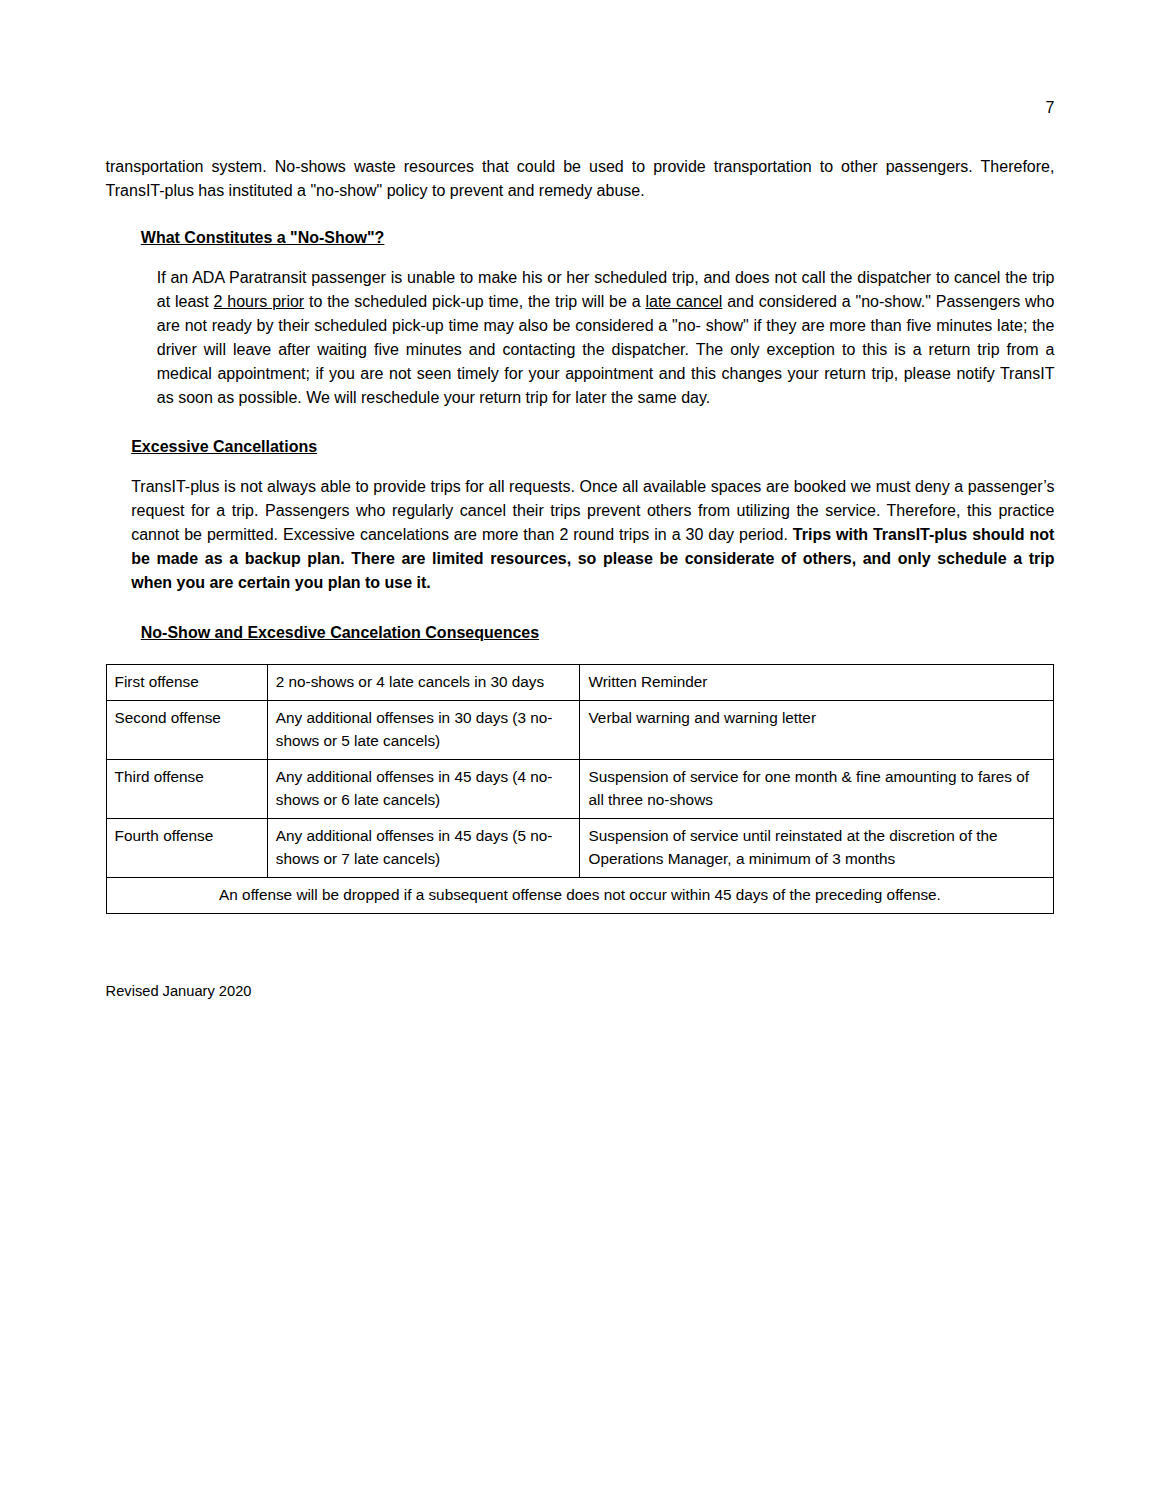7
transportation system. No-shows waste resources that could be used to provide transportation to other passengers. Therefore, TransIT-plus has instituted a "no-show" policy to prevent and remedy abuse.
What Constitutes a "No-Show"?
If an ADA Paratransit passenger is unable to make his or her scheduled trip, and does not call the dispatcher to cancel the trip at least 2 hours prior to the scheduled pick-up time, the trip will be a late cancel and considered a "no-show." Passengers who are not ready by their scheduled pick-up time may also be considered a "no- show" if they are more than five minutes late; the driver will leave after waiting five minutes and contacting the dispatcher. The only exception to this is a return trip from a medical appointment; if you are not seen timely for your appointment and this changes your return trip, please notify TransIT as soon as possible. We will reschedule your return trip for later the same day.
Excessive Cancellations
TransIT-plus is not always able to provide trips for all requests. Once all available spaces are booked we must deny a passenger’s request for a trip. Passengers who regularly cancel their trips prevent others from utilizing the service. Therefore, this practice cannot be permitted. Excessive cancelations are more than 2 round trips in a 30 day period. Trips with TransIT-plus should not be made as a backup plan. There are limited resources, so please be considerate of others, and only schedule a trip when you are certain you plan to use it.
No-Show and Excesdive Cancelation Consequences
| First offense | 2 no-shows or 4 late cancels in 30 days | Written Reminder |
| Second offense | Any additional offenses in 30 days (3 no-shows or 5 late cancels) | Verbal warning and warning letter |
| Third offense | Any additional offenses in 45 days (4 no-shows or 6 late cancels) | Suspension of service for one month & fine amounting to fares of all three no-shows |
| Fourth offense | Any additional offenses in 45 days (5 no-shows or 7 late cancels) | Suspension of service until reinstated at the discretion of the Operations Manager, a minimum of 3 months |
| An offense will be dropped if a subsequent offense does not occur within 45 days of the preceding offense. |
Revised January 2020